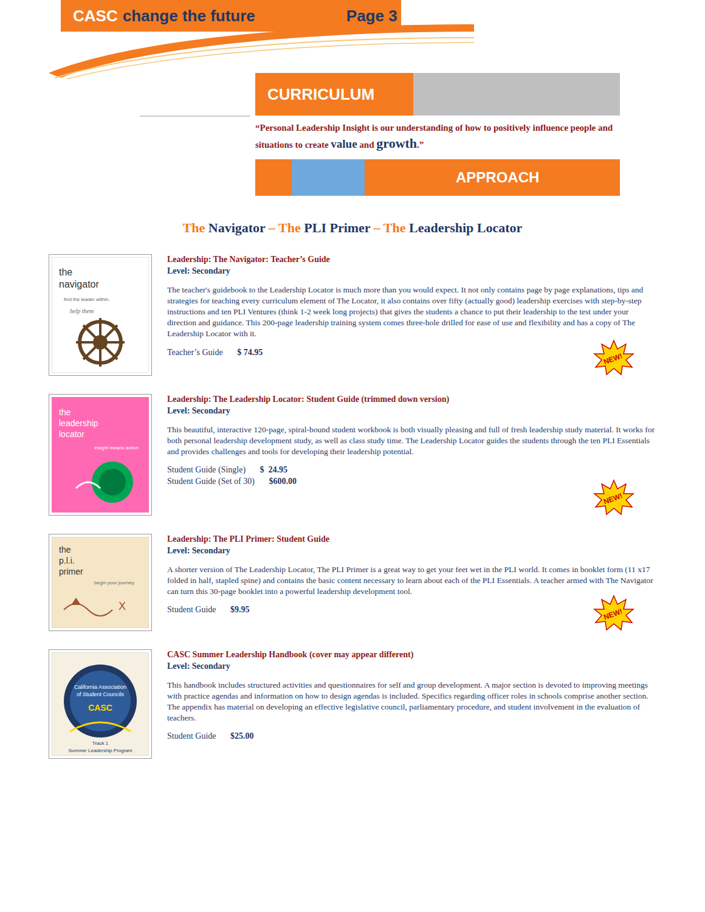CASC change the future Page 3
“Personal Leadership Insight is our understanding of how to positively influence people and situations to create value and growth.”
The Navigator – The PLI Primer – The Leadership Locator
Leadership: The Navigator: Teacher’s Guide
Level: Secondary
The teacher's guidebook to the Leadership Locator is much more than you would expect. It not only contains page by page explanations, tips and strategies for teaching every curriculum element of The Locator, it also contains over fifty (actually good) leadership exercises with step-by-step instructions and ten PLI Ventures (think 1-2 week long projects) that gives the students a chance to put their leadership to the test under your direction and guidance. This 200-page leadership training system comes three-hole drilled for ease of use and flexibility and has a copy of The Leadership Locator with it.
Teacher’s Guide $ 74.95
NEW!
Leadership: The Leadership Locator: Student Guide (trimmed down version)
Level: Secondary
This beautiful, interactive 120-page, spiral-bound student workbook is both visually pleasing and full of fresh leadership study material. It works for both personal leadership development study, as well as class study time. The Leadership Locator guides the students through the ten PLI Essentials and provides challenges and tools for developing their leadership potential.
Student Guide (Single) $ 24.95
Student Guide (Set of 30) $600.00
NEW!
Leadership: The PLI Primer: Student Guide
Level: Secondary
A shorter version of The Leadership Locator, The PLI Primer is a great way to get your feet wet in the PLI world. It comes in booklet form (11 x17 folded in half, stapled spine) and contains the basic content necessary to learn about each of the PLI Essentials. A teacher armed with The Navigator can turn this 30-page booklet into a powerful leadership development tool.
Student Guide $9.95
NEW!
CASC Summer Leadership Handbook (cover may appear different)
Level: Secondary
This handbook includes structured activities and questionnaires for self and group development. A major section is devoted to improving meetings with practice agendas and information on how to design agendas is included. Specifics regarding officer roles in schools comprise another section. The appendix has material on developing an effective legislative council, parliamentary procedure, and student involvement in the evaluation of teachers.
Student Guide $25.00